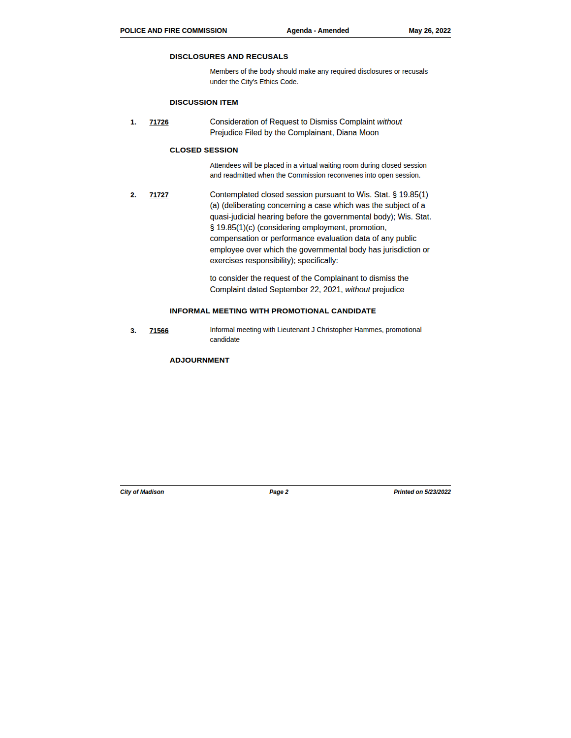POLICE AND FIRE COMMISSION
Agenda - Amended
May 26, 2022
DISCLOSURES AND RECUSALS
Members of the body should make any required disclosures or recusals under the City's Ethics Code.
DISCUSSION ITEM
1.
71726
Consideration of Request to Dismiss Complaint without Prejudice Filed by the Complainant, Diana Moon
CLOSED SESSION
Attendees will be placed in a virtual waiting room during closed session and readmitted when the Commission reconvenes into open session.
2.
71727
Contemplated closed session pursuant to Wis. Stat. § 19.85(1)(a) (deliberating concerning a case which was the subject of a quasi-judicial hearing before the governmental body); Wis. Stat. § 19.85(1)(c) (considering employment, promotion, compensation or performance evaluation data of any public employee over which the governmental body has jurisdiction or exercises responsibility); specifically:
to consider the request of the Complainant to dismiss the Complaint dated September 22, 2021, without prejudice
INFORMAL MEETING WITH PROMOTIONAL CANDIDATE
3.
71566
Informal meeting with Lieutenant J Christopher Hammes, promotional candidate
ADJOURNMENT
City of Madison
Page 2
Printed on 5/23/2022